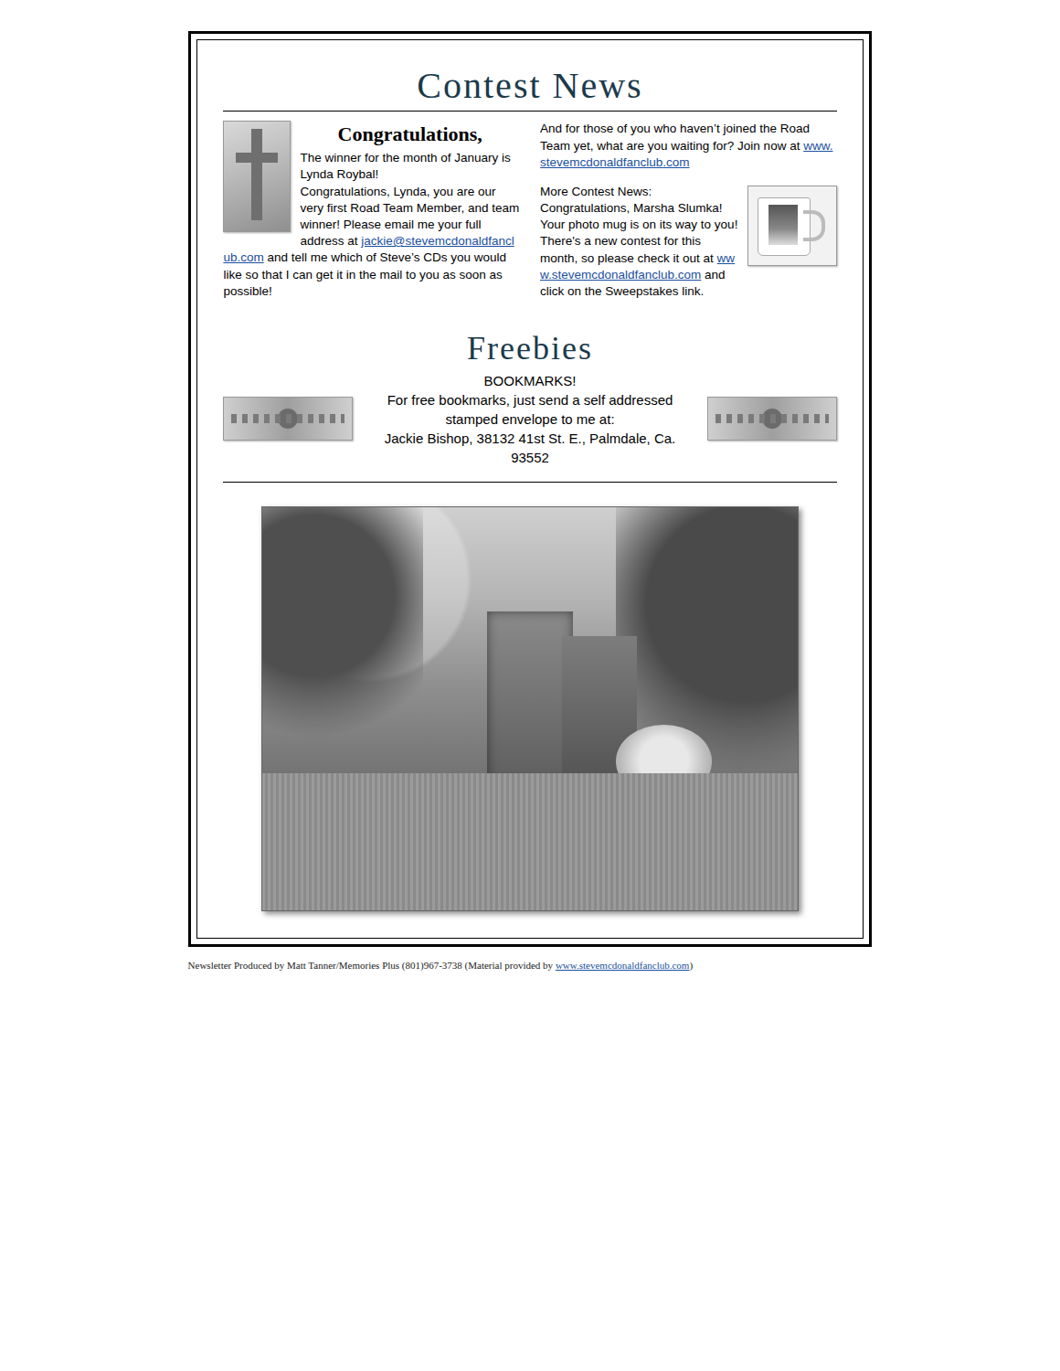Contest News
Congratulations,
The winner for the month of January is Lynda Roybal!
Congratulations, Lynda, you are our very first Road Team Member, and team winner! Please email me your full address at jackie@stevemcdonaldfanclub.com and tell me which of Steve’s CDs you would like so that I can get it in the mail to you as soon as possible!
And for those of you who haven’t joined the Road Team yet, what are you waiting for? Join now at www.stevemcdonaldfanclub.com
More Contest News:
Congratulations, Marsha Slumka! Your photo mug is on its way to you! There's a new contest for this month, so please check it out at www.stevemcdonaldfanclub.com and click on the Sweepstakes link.
Freebies
BOOKMARKS!
For free bookmarks, just send a self addressed stamped envelope to me at:
Jackie Bishop, 38132 41st St. E., Palmdale, Ca. 93552
Newsletter Produced by Matt Tanner/Memories Plus (801)967-3738 (Material provided by www.stevemcdonaldfanclub.com)